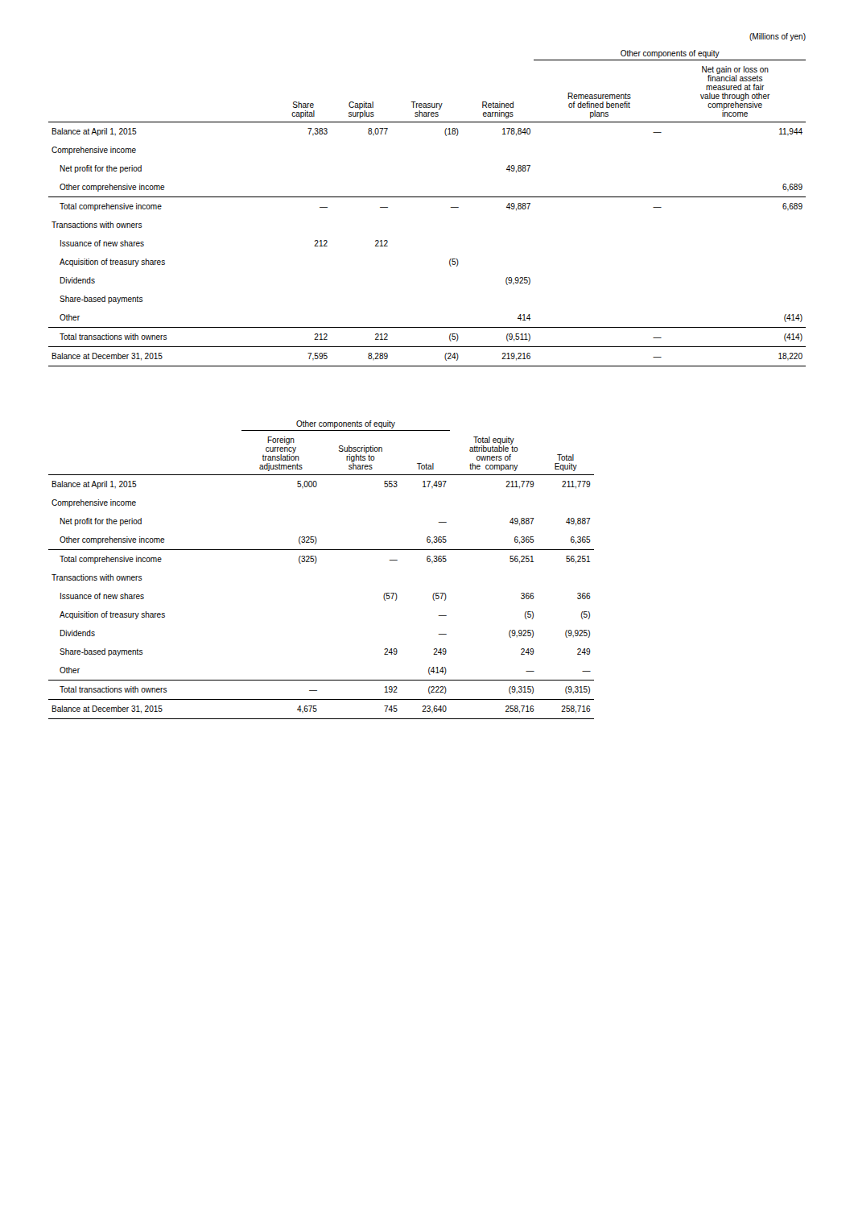(Millions of yen)
| | | | | | Other components of equity |
| --- | --- | --- | --- | --- | --- |
| | Share capital | Capital surplus | Treasury shares | Retained earnings | Remeasurements of defined benefit plans | Net gain or loss on financial assets measured at fair value through other comprehensive income |
| Balance at April 1, 2015 | 7,383 | 8,077 | (18) | 178,840 | — | 11,944 |
| Comprehensive income | | | | | | |
| Net profit for the period | | | | 49,887 | | |
| Other comprehensive income | | | | | | 6,689 |
| Total comprehensive income | — | — | — | 49,887 | — | 6,689 |
| Transactions with owners | | | | | | |
| Issuance of new shares | 212 | 212 | | | | |
| Acquisition of treasury shares | | | (5) | | | |
| Dividends | | | | (9,925) | | |
| Share-based payments | | | | | | |
| Other | | | | 414 | | (414) |
| Total transactions with owners | 212 | 212 | (5) | (9,511) | — | (414) |
| Balance at December 31, 2015 | 7,595 | 8,289 | (24) | 219,216 | — | 18,220 |
| | Other components of equity | | |
| --- | --- | --- | --- |
| | Foreign currency translation adjustments | Subscription rights to shares | Total | Total equity attributable to owners of the company | Total Equity |
| Balance at April 1, 2015 | 5,000 | 553 | 17,497 | 211,779 | 211,779 |
| Comprehensive income | | | | | |
| Net profit for the period | | | — | 49,887 | 49,887 |
| Other comprehensive income | (325) | | 6,365 | 6,365 | 6,365 |
| Total comprehensive income | (325) | — | 6,365 | 56,251 | 56,251 |
| Transactions with owners | | | | | |
| Issuance of new shares | | (57) | (57) | 366 | 366 |
| Acquisition of treasury shares | | | — | (5) | (5) |
| Dividends | | | — | (9,925) | (9,925) |
| Share-based payments | | 249 | 249 | 249 | 249 |
| Other | | | (414) | — | — |
| Total transactions with owners | — | 192 | (222) | (9,315) | (9,315) |
| Balance at December 31, 2015 | 4,675 | 745 | 23,640 | 258,716 | 258,716 |